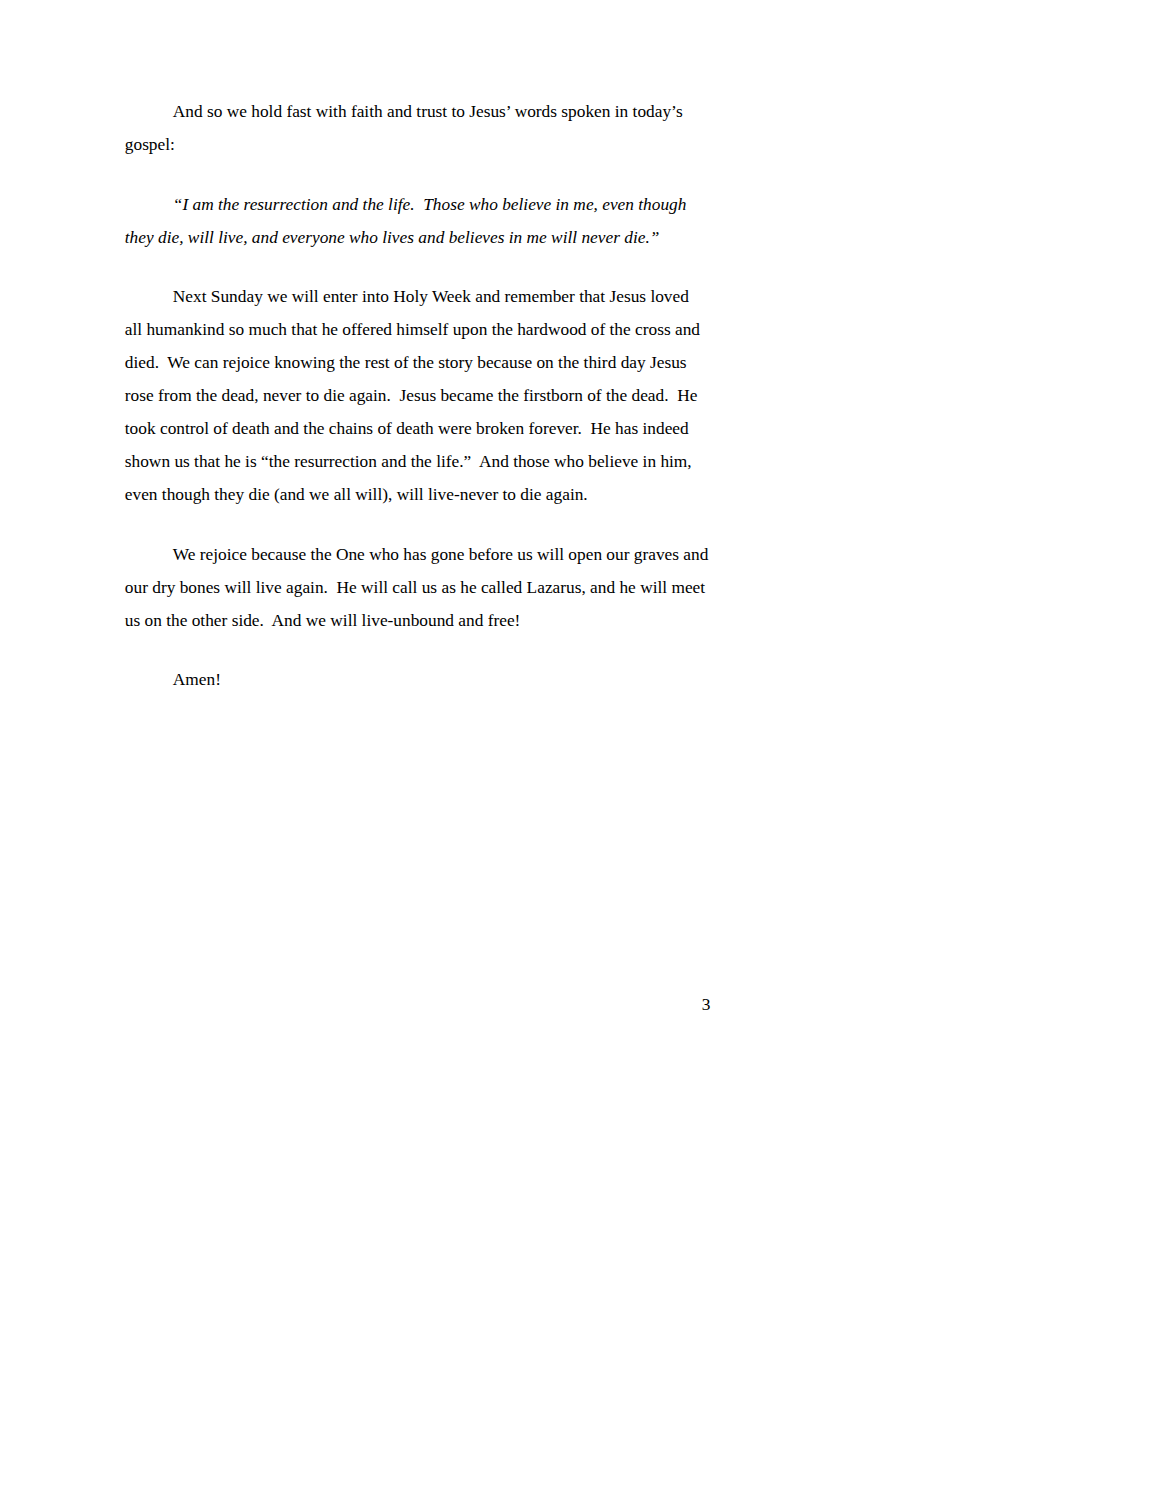And so we hold fast with faith and trust to Jesus’ words spoken in today’s gospel:
“I am the resurrection and the life. Those who believe in me, even though they die, will live, and everyone who lives and believes in me will never die.”
Next Sunday we will enter into Holy Week and remember that Jesus loved all humankind so much that he offered himself upon the hardwood of the cross and died. We can rejoice knowing the rest of the story because on the third day Jesus rose from the dead, never to die again. Jesus became the firstborn of the dead. He took control of death and the chains of death were broken forever. He has indeed shown us that he is “the resurrection and the life.” And those who believe in him, even though they die (and we all will), will live-never to die again.
We rejoice because the One who has gone before us will open our graves and our dry bones will live again. He will call us as he called Lazarus, and he will meet us on the other side. And we will live-unbound and free!
Amen!
3